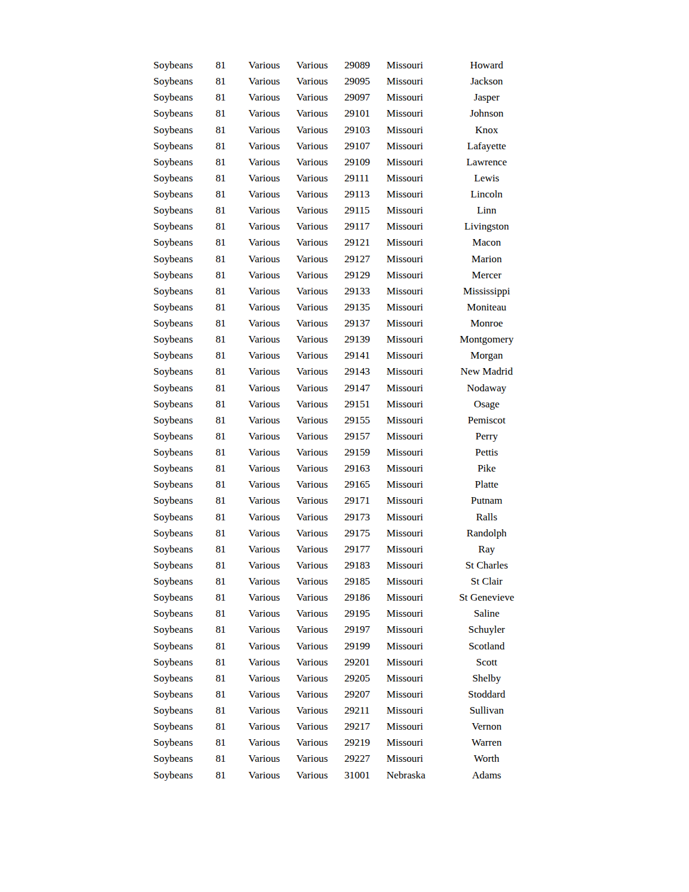| Soybeans | 81 | Various | Various | 29089 | Missouri | Howard |
| Soybeans | 81 | Various | Various | 29095 | Missouri | Jackson |
| Soybeans | 81 | Various | Various | 29097 | Missouri | Jasper |
| Soybeans | 81 | Various | Various | 29101 | Missouri | Johnson |
| Soybeans | 81 | Various | Various | 29103 | Missouri | Knox |
| Soybeans | 81 | Various | Various | 29107 | Missouri | Lafayette |
| Soybeans | 81 | Various | Various | 29109 | Missouri | Lawrence |
| Soybeans | 81 | Various | Various | 29111 | Missouri | Lewis |
| Soybeans | 81 | Various | Various | 29113 | Missouri | Lincoln |
| Soybeans | 81 | Various | Various | 29115 | Missouri | Linn |
| Soybeans | 81 | Various | Various | 29117 | Missouri | Livingston |
| Soybeans | 81 | Various | Various | 29121 | Missouri | Macon |
| Soybeans | 81 | Various | Various | 29127 | Missouri | Marion |
| Soybeans | 81 | Various | Various | 29129 | Missouri | Mercer |
| Soybeans | 81 | Various | Various | 29133 | Missouri | Mississippi |
| Soybeans | 81 | Various | Various | 29135 | Missouri | Moniteau |
| Soybeans | 81 | Various | Various | 29137 | Missouri | Monroe |
| Soybeans | 81 | Various | Various | 29139 | Missouri | Montgomery |
| Soybeans | 81 | Various | Various | 29141 | Missouri | Morgan |
| Soybeans | 81 | Various | Various | 29143 | Missouri | New Madrid |
| Soybeans | 81 | Various | Various | 29147 | Missouri | Nodaway |
| Soybeans | 81 | Various | Various | 29151 | Missouri | Osage |
| Soybeans | 81 | Various | Various | 29155 | Missouri | Pemiscot |
| Soybeans | 81 | Various | Various | 29157 | Missouri | Perry |
| Soybeans | 81 | Various | Various | 29159 | Missouri | Pettis |
| Soybeans | 81 | Various | Various | 29163 | Missouri | Pike |
| Soybeans | 81 | Various | Various | 29165 | Missouri | Platte |
| Soybeans | 81 | Various | Various | 29171 | Missouri | Putnam |
| Soybeans | 81 | Various | Various | 29173 | Missouri | Ralls |
| Soybeans | 81 | Various | Various | 29175 | Missouri | Randolph |
| Soybeans | 81 | Various | Various | 29177 | Missouri | Ray |
| Soybeans | 81 | Various | Various | 29183 | Missouri | St Charles |
| Soybeans | 81 | Various | Various | 29185 | Missouri | St Clair |
| Soybeans | 81 | Various | Various | 29186 | Missouri | St Genevieve |
| Soybeans | 81 | Various | Various | 29195 | Missouri | Saline |
| Soybeans | 81 | Various | Various | 29197 | Missouri | Schuyler |
| Soybeans | 81 | Various | Various | 29199 | Missouri | Scotland |
| Soybeans | 81 | Various | Various | 29201 | Missouri | Scott |
| Soybeans | 81 | Various | Various | 29205 | Missouri | Shelby |
| Soybeans | 81 | Various | Various | 29207 | Missouri | Stoddard |
| Soybeans | 81 | Various | Various | 29211 | Missouri | Sullivan |
| Soybeans | 81 | Various | Various | 29217 | Missouri | Vernon |
| Soybeans | 81 | Various | Various | 29219 | Missouri | Warren |
| Soybeans | 81 | Various | Various | 29227 | Missouri | Worth |
| Soybeans | 81 | Various | Various | 31001 | Nebraska | Adams |